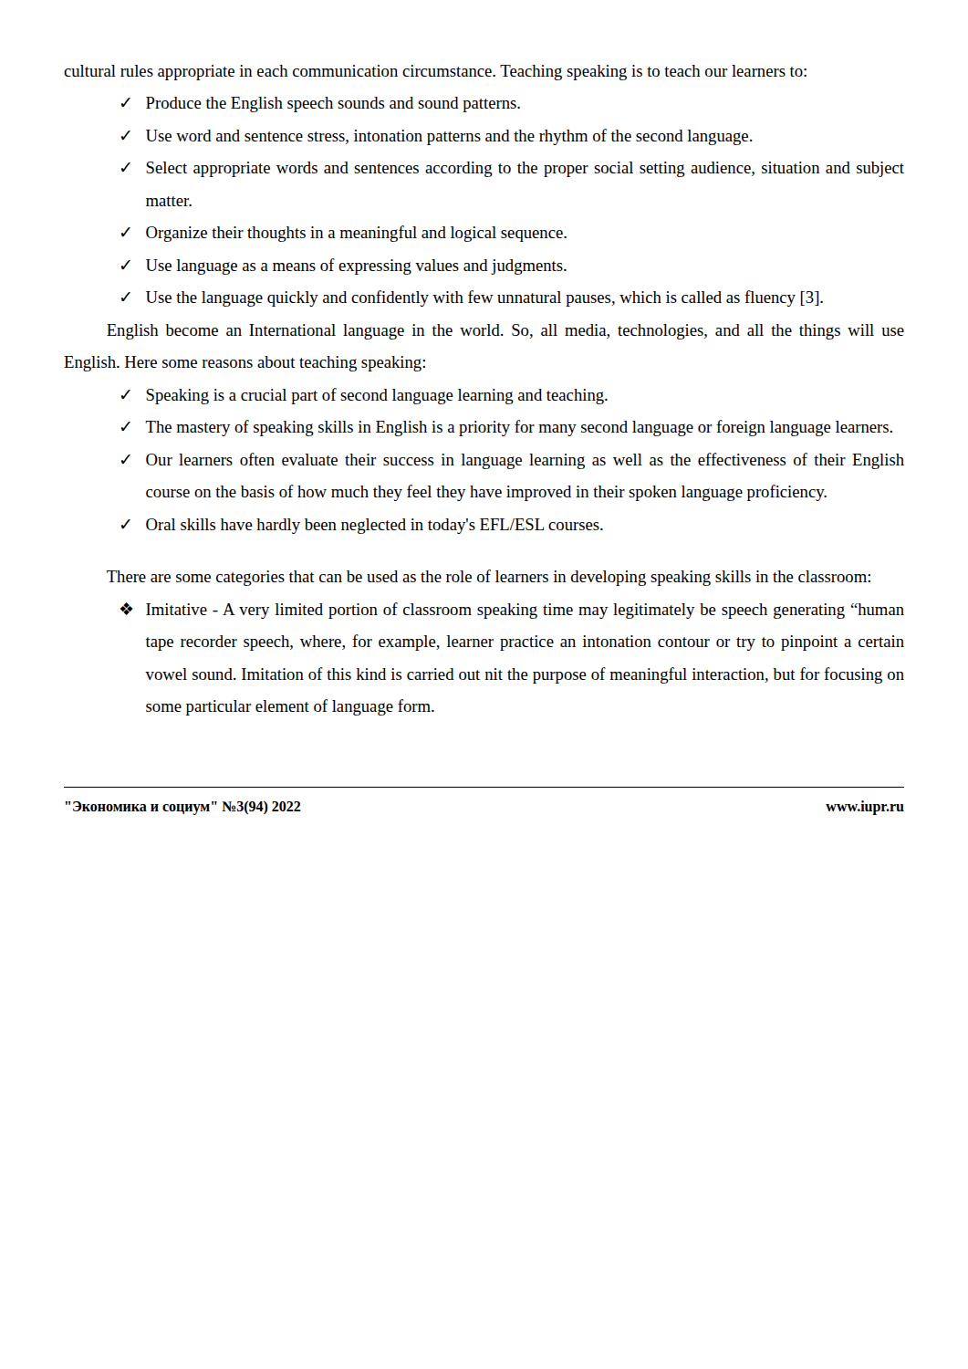cultural rules appropriate in each communication circumstance. Teaching speaking is to teach our learners to:
Produce the English speech sounds and sound patterns.
Use word and sentence stress, intonation patterns and the rhythm of the second language.
Select appropriate words and sentences according to the proper social setting audience, situation and subject matter.
Organize their thoughts in a meaningful and logical sequence.
Use language as a means of expressing values and judgments.
Use the language quickly and confidently with few unnatural pauses, which is called as fluency [3].
English become an International language in the world. So, all media, technologies, and all the things will use English. Here some reasons about teaching speaking:
Speaking is a crucial part of second language learning and teaching.
The mastery of speaking skills in English is a priority for many second language or foreign language learners.
Our learners often evaluate their success in language learning as well as the effectiveness of their English course on the basis of how much they feel they have improved in their spoken language proficiency.
Oral skills have hardly been neglected in today's EFL/ESL courses.
There are some categories that can be used as the role of learners in developing speaking skills in the classroom:
Imitative - A very limited portion of classroom speaking time may legitimately be speech generating “human tape recorder speech, where, for example, learner practice an intonation contour or try to pinpoint a certain vowel sound. Imitation of this kind is carried out nit the purpose of meaningful interaction, but for focusing on some particular element of language form.
"Экономика и социум" №3(94) 2022
www.iupr.ru